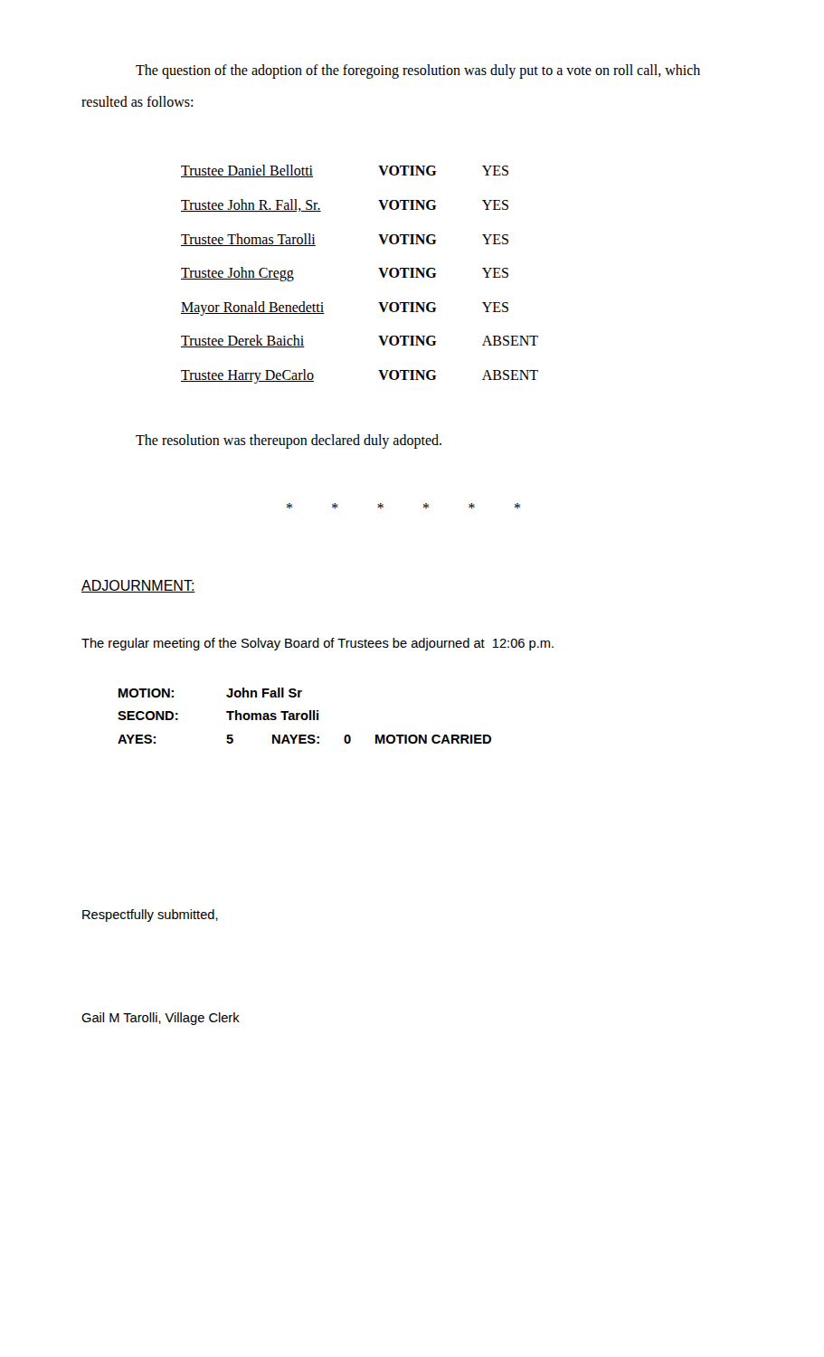The question of the adoption of the foregoing resolution was duly put to a vote on roll call, which resulted as follows:
| Trustee Daniel Bellotti | VOTING | YES |
| Trustee John R. Fall, Sr. | VOTING | YES |
| Trustee Thomas Tarolli | VOTING | YES |
| Trustee John Cregg | VOTING | YES |
| Mayor Ronald Benedetti | VOTING | YES |
| Trustee Derek Baichi | VOTING | ABSENT |
| Trustee Harry DeCarlo | VOTING | ABSENT |
The resolution was thereupon declared duly adopted.
* * * * * *
ADJOURNMENT:
The regular meeting of the Solvay Board of Trustees be adjourned at 12:06 p.m.
| MOTION: | John Fall Sr |
| SECOND: | Thomas Tarolli |
| AYES: | 5 | NAYES: | 0 | MOTION CARRIED |
Respectfully submitted,
Gail M Tarolli, Village Clerk